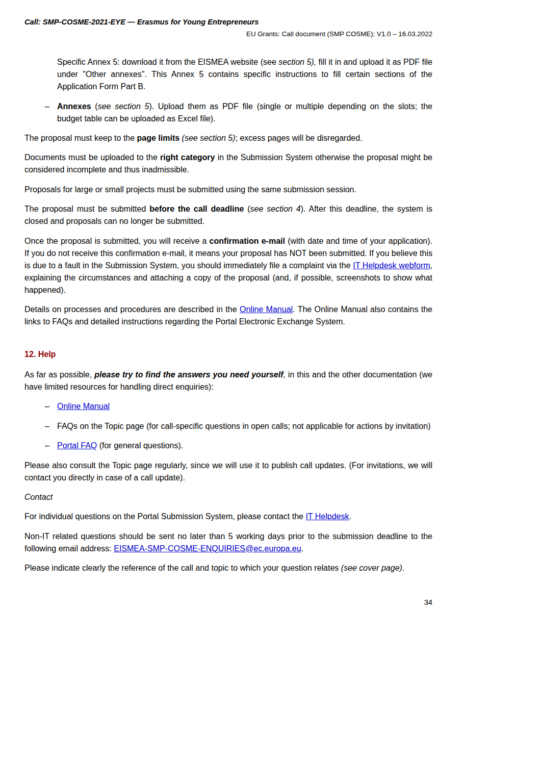Call: SMP-COSME-2021-EYE — Erasmus for Young Entrepreneurs
EU Grants: Call document (SMP COSME): V1.0 – 16.03.2022
Specific Annex 5: download it from the EISMEA website (see section 5), fill it in and upload it as PDF file under "Other annexes". This Annex 5 contains specific instructions to fill certain sections of the Application Form Part B.
Annexes (see section 5). Upload them as PDF file (single or multiple depending on the slots; the budget table can be uploaded as Excel file).
The proposal must keep to the page limits (see section 5); excess pages will be disregarded.
Documents must be uploaded to the right category in the Submission System otherwise the proposal might be considered incomplete and thus inadmissible.
Proposals for large or small projects must be submitted using the same submission session.
The proposal must be submitted before the call deadline (see section 4). After this deadline, the system is closed and proposals can no longer be submitted.
Once the proposal is submitted, you will receive a confirmation e-mail (with date and time of your application). If you do not receive this confirmation e-mail, it means your proposal has NOT been submitted. If you believe this is due to a fault in the Submission System, you should immediately file a complaint via the IT Helpdesk webform, explaining the circumstances and attaching a copy of the proposal (and, if possible, screenshots to show what happened).
Details on processes and procedures are described in the Online Manual. The Online Manual also contains the links to FAQs and detailed instructions regarding the Portal Electronic Exchange System.
12. Help
As far as possible, please try to find the answers you need yourself, in this and the other documentation (we have limited resources for handling direct enquiries):
Online Manual
FAQs on the Topic page (for call-specific questions in open calls; not applicable for actions by invitation)
Portal FAQ (for general questions).
Please also consult the Topic page regularly, since we will use it to publish call updates. (For invitations, we will contact you directly in case of a call update).
Contact
For individual questions on the Portal Submission System, please contact the IT Helpdesk.
Non-IT related questions should be sent no later than 5 working days prior to the submission deadline to the following email address: EISMEA-SMP-COSME-ENQUIRIES@ec.europa.eu.
Please indicate clearly the reference of the call and topic to which your question relates (see cover page).
34